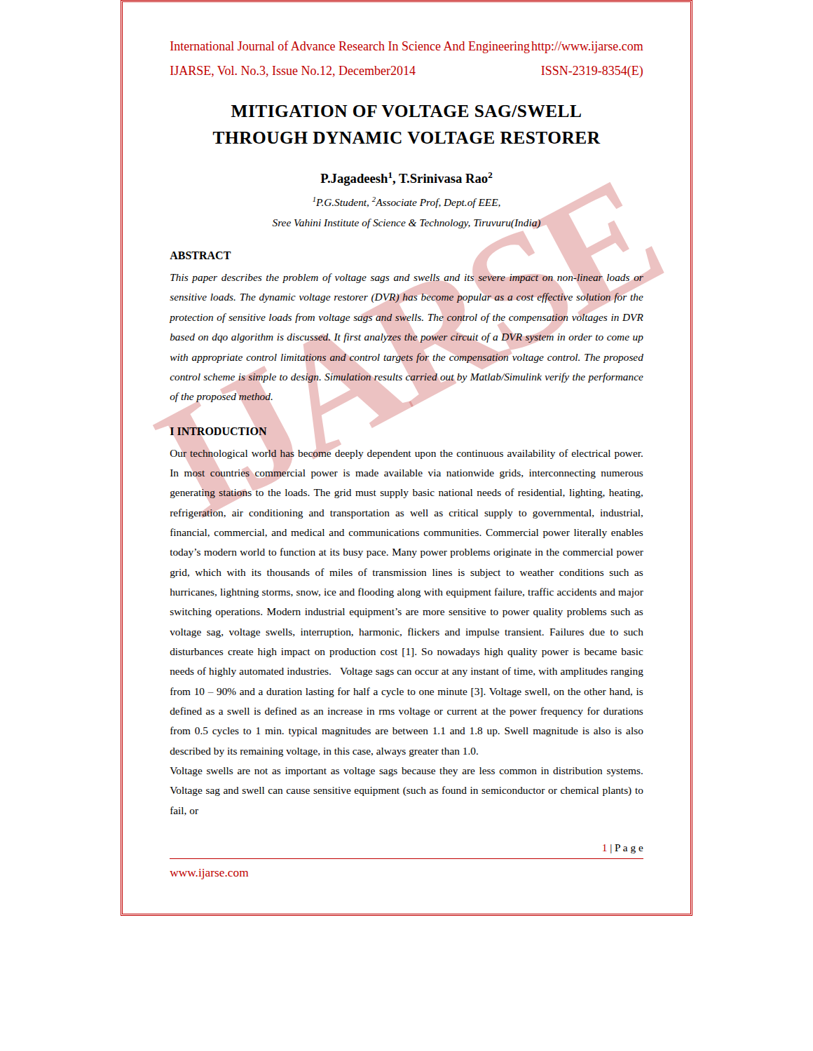IJARSE
International Journal of Advance Research In Science And Engineering http://www.ijarse.com
IJARSE, Vol. No.3, Issue No.12, December2014 ISSN-2319-8354(E)
MITIGATION OF VOLTAGE SAG/SWELL
THROUGH DYNAMIC VOLTAGE RESTORER
P.Jagadeesh1, T.Srinivasa Rao2
1P.G.Student, 2Associate Prof, Dept.of EEE,
Sree Vahini Institute of Science & Technology, Tiruvuru(India)
ABSTRACT
This paper describes the problem of voltage sags and swells and its severe impact on non-linear loads or sensitive loads. The dynamic voltage restorer (DVR) has become popular as a cost effective solution for the protection of sensitive loads from voltage sags and swells. The control of the compensation voltages in DVR based on dqo algorithm is discussed. It first analyzes the power circuit of a DVR system in order to come up with appropriate control limitations and control targets for the compensation voltage control. The proposed control scheme is simple to design. Simulation results carried out by Matlab/Simulink verify the performance of the proposed method.
I INTRODUCTION
Our technological world has become deeply dependent upon the continuous availability of electrical power. In most countries commercial power is made available via nationwide grids, interconnecting numerous generating stations to the loads. The grid must supply basic national needs of residential, lighting, heating, refrigeration, air conditioning and transportation as well as critical supply to governmental, industrial, financial, commercial, and medical and communications communities. Commercial power literally enables today’s modern world to function at its busy pace. Many power problems originate in the commercial power grid, which with its thousands of miles of transmission lines is subject to weather conditions such as hurricanes, lightning storms, snow, ice and flooding along with equipment failure, traffic accidents and major switching operations. Modern industrial equipment’s are more sensitive to power quality problems such as voltage sag, voltage swells, interruption, harmonic, flickers and impulse transient. Failures due to such disturbances create high impact on production cost [1]. So nowadays high quality power is became basic needs of highly automated industries. Voltage sags can occur at any instant of time, with amplitudes ranging from 10 – 90% and a duration lasting for half a cycle to one minute [3]. Voltage swell, on the other hand, is defined as a swell is defined as an increase in rms voltage or current at the power frequency for durations from 0.5 cycles to 1 min. typical magnitudes are between 1.1 and 1.8 up. Swell magnitude is also is also described by its remaining voltage, in this case, always greater than 1.0.
Voltage swells are not as important as voltage sags because they are less common in distribution systems. Voltage sag and swell can cause sensitive equipment (such as found in semiconductor or chemical plants) to fail, or
1 | P a g e
www.ijarse.com